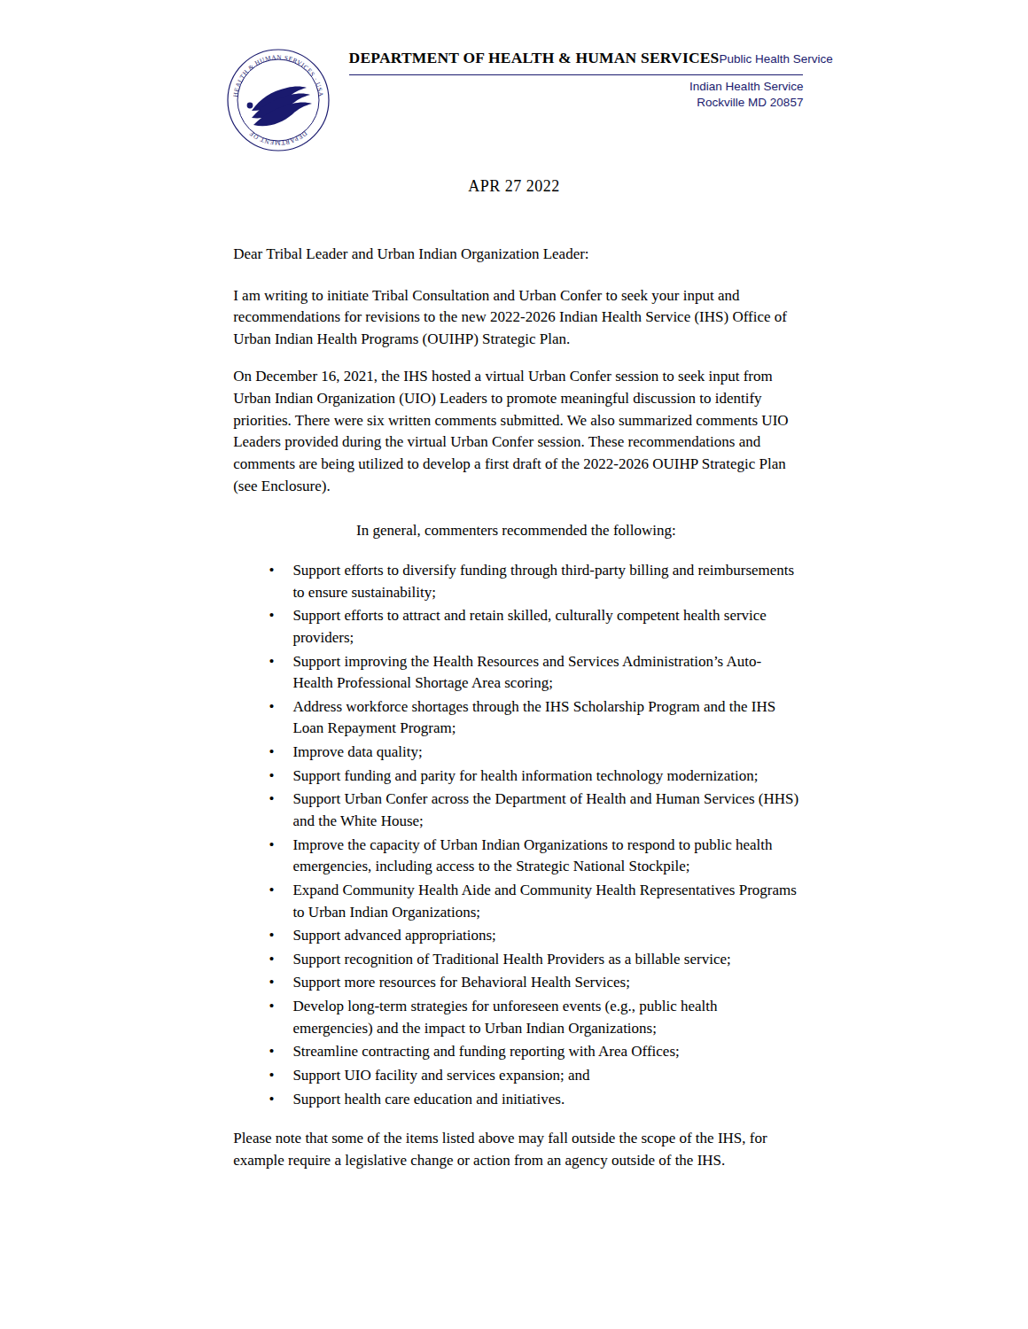HEALTH & HUMAN SERVICES · USA DEPARTMENT OF
DEPARTMENT OF HEALTH & HUMAN SERVICES Public Health Service
Indian Health Service
Rockville MD 20857
APR 27 2022
Dear Tribal Leader and Urban Indian Organization Leader:
I am writing to initiate Tribal Consultation and Urban Confer to seek your input and recommendations for revisions to the new 2022-2026 Indian Health Service (IHS) Office of Urban Indian Health Programs (OUIHP) Strategic Plan.
On December 16, 2021, the IHS hosted a virtual Urban Confer session to seek input from Urban Indian Organization (UIO) Leaders to promote meaningful discussion to identify priorities. There were six written comments submitted. We also summarized comments UIO Leaders provided during the virtual Urban Confer session. These recommendations and comments are being utilized to develop a first draft of the 2022-2026 OUIHP Strategic Plan (see Enclosure).
In general, commenters recommended the following:
Support efforts to diversify funding through third-party billing and reimbursements to ensure sustainability;
Support efforts to attract and retain skilled, culturally competent health service providers;
Support improving the Health Resources and Services Administration’s Auto-Health Professional Shortage Area scoring;
Address workforce shortages through the IHS Scholarship Program and the IHS Loan Repayment Program;
Improve data quality;
Support funding and parity for health information technology modernization;
Support Urban Confer across the Department of Health and Human Services (HHS) and the White House;
Improve the capacity of Urban Indian Organizations to respond to public health emergencies, including access to the Strategic National Stockpile;
Expand Community Health Aide and Community Health Representatives Programs to Urban Indian Organizations;
Support advanced appropriations;
Support recognition of Traditional Health Providers as a billable service;
Support more resources for Behavioral Health Services;
Develop long-term strategies for unforeseen events (e.g., public health emergencies) and the impact to Urban Indian Organizations;
Streamline contracting and funding reporting with Area Offices;
Support UIO facility and services expansion; and
Support health care education and initiatives.
Please note that some of the items listed above may fall outside the scope of the IHS, for example require a legislative change or action from an agency outside of the IHS.